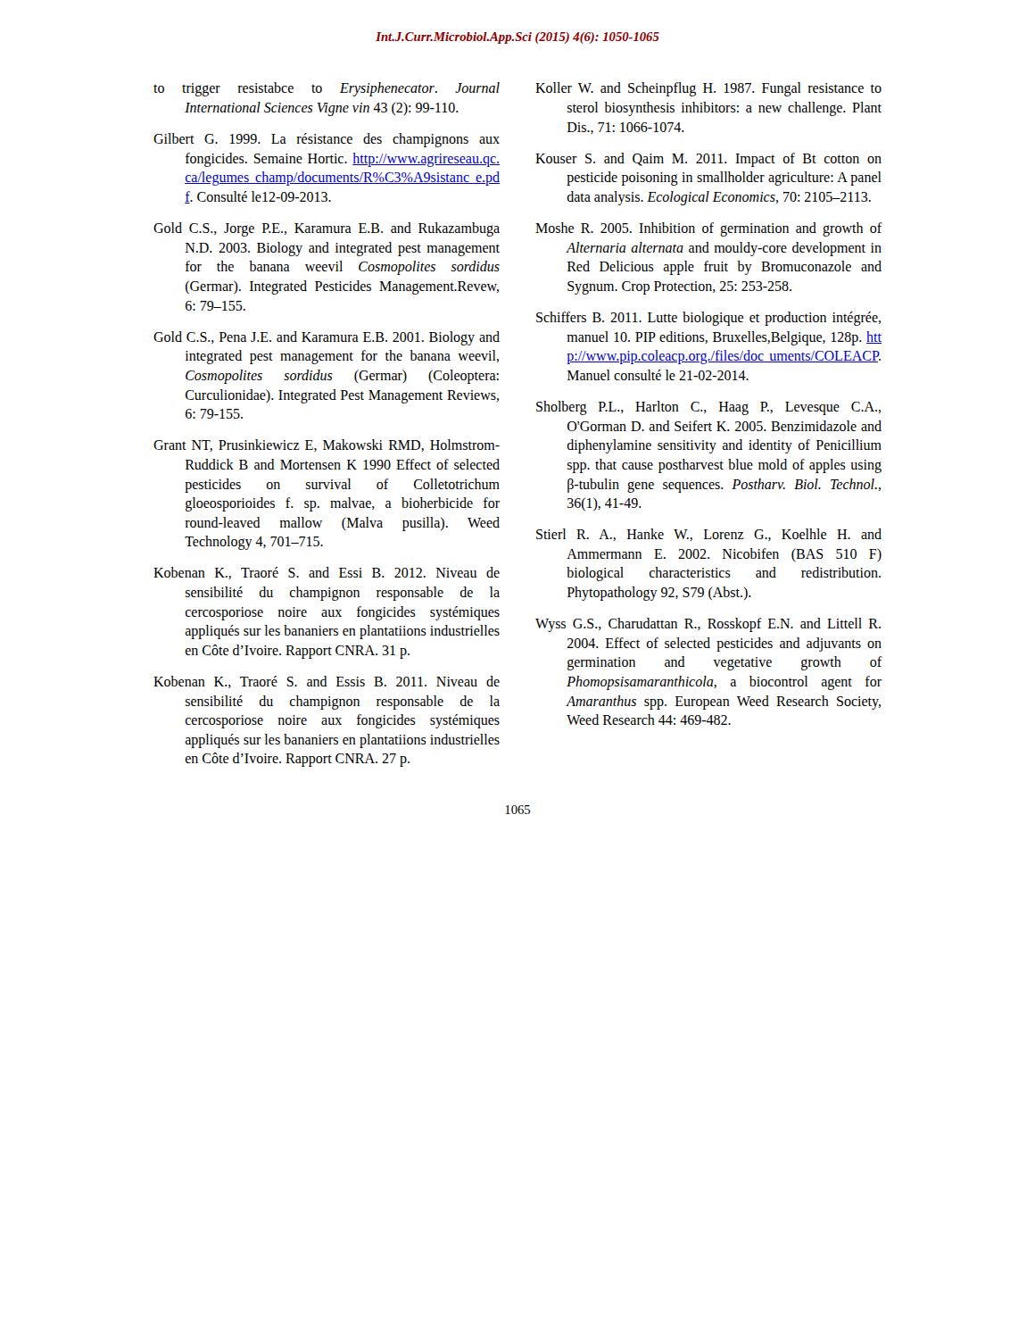Int.J.Curr.Microbiol.App.Sci (2015) 4(6): 1050-1065
to trigger resistabce to Erysiphenecator. Journal International Sciences Vigne vin 43 (2): 99-110.
Gilbert G. 1999. La résistance des champignons aux fongicides. Semaine Hortic. http://www.agrireseau.qc.ca/legumes champ/documents/R%C3%A9sistanc e.pdf. Consulté le12-09-2013.
Gold C.S., Jorge P.E., Karamura E.B. and Rukazambuga N.D. 2003. Biology and integrated pest management for the banana weevil Cosmopolites sordidus (Germar). Integrated Pesticides Management.Revew, 6: 79–155.
Gold C.S., Pena J.E. and Karamura E.B. 2001. Biology and integrated pest management for the banana weevil, Cosmopolites sordidus (Germar) (Coleoptera: Curculionidae). Integrated Pest Management Reviews, 6: 79-155.
Grant NT, Prusinkiewicz E, Makowski RMD, Holmstrom-Ruddick B and Mortensen K 1990 Effect of selected pesticides on survival of Colletotrichum gloeosporioides f. sp. malvae, a bioherbicide for round-leaved mallow (Malva pusilla). Weed Technology 4, 701–715.
Kobenan K., Traoré S. and Essi B. 2012. Niveau de sensibilité du champignon responsable de la cercosporiose noire aux fongicides systémiques appliqués sur les bananiers en plantatiions industrielles en Côte d’Ivoire. Rapport CNRA. 31 p.
Kobenan K., Traoré S. and Essis B. 2011. Niveau de sensibilité du champignon responsable de la cercosporiose noire aux fongicides systémiques appliqués sur les bananiers en plantatiions industrielles en Côte d’Ivoire. Rapport CNRA. 27 p.
Koller W. and Scheinpflug H. 1987. Fungal resistance to sterol biosynthesis inhibitors: a new challenge. Plant Dis., 71: 1066-1074.
Kouser S. and Qaim M. 2011. Impact of Bt cotton on pesticide poisoning in smallholder agriculture: A panel data analysis. Ecological Economics, 70: 2105–2113.
Moshe R. 2005. Inhibition of germination and growth of Alternaria alternata and mouldy-core development in Red Delicious apple fruit by Bromuconazole and Sygnum. Crop Protection, 25: 253-258.
Schiffers B. 2011. Lutte biologique et production intégrée, manuel 10. PIP editions, Bruxelles,Belgique, 128p. http://www.pip.coleacp.org./files/doc uments/COLEACP. Manuel consulté le 21-02-2014.
Sholberg P.L., Harlton C., Haag P., Levesque C.A., O'Gorman D. and Seifert K. 2005. Benzimidazole and diphenylamine sensitivity and identity of Penicillium spp. that cause postharvest blue mold of apples using β-tubulin gene sequences. Postharv. Biol. Technol., 36(1), 41-49.
Stierl R. A., Hanke W., Lorenz G., Koelhle H. and Ammermann E. 2002. Nicobifen (BAS 510 F) biological characteristics and redistribution. Phytopathology 92, S79 (Abst.).
Wyss G.S., Charudattan R., Rosskopf E.N. and Littell R. 2004. Effect of selected pesticides and adjuvants on germination and vegetative growth of Phomopsisamaranthicola, a biocontrol agent for Amaranthus spp. European Weed Research Society, Weed Research 44: 469-482.
1065